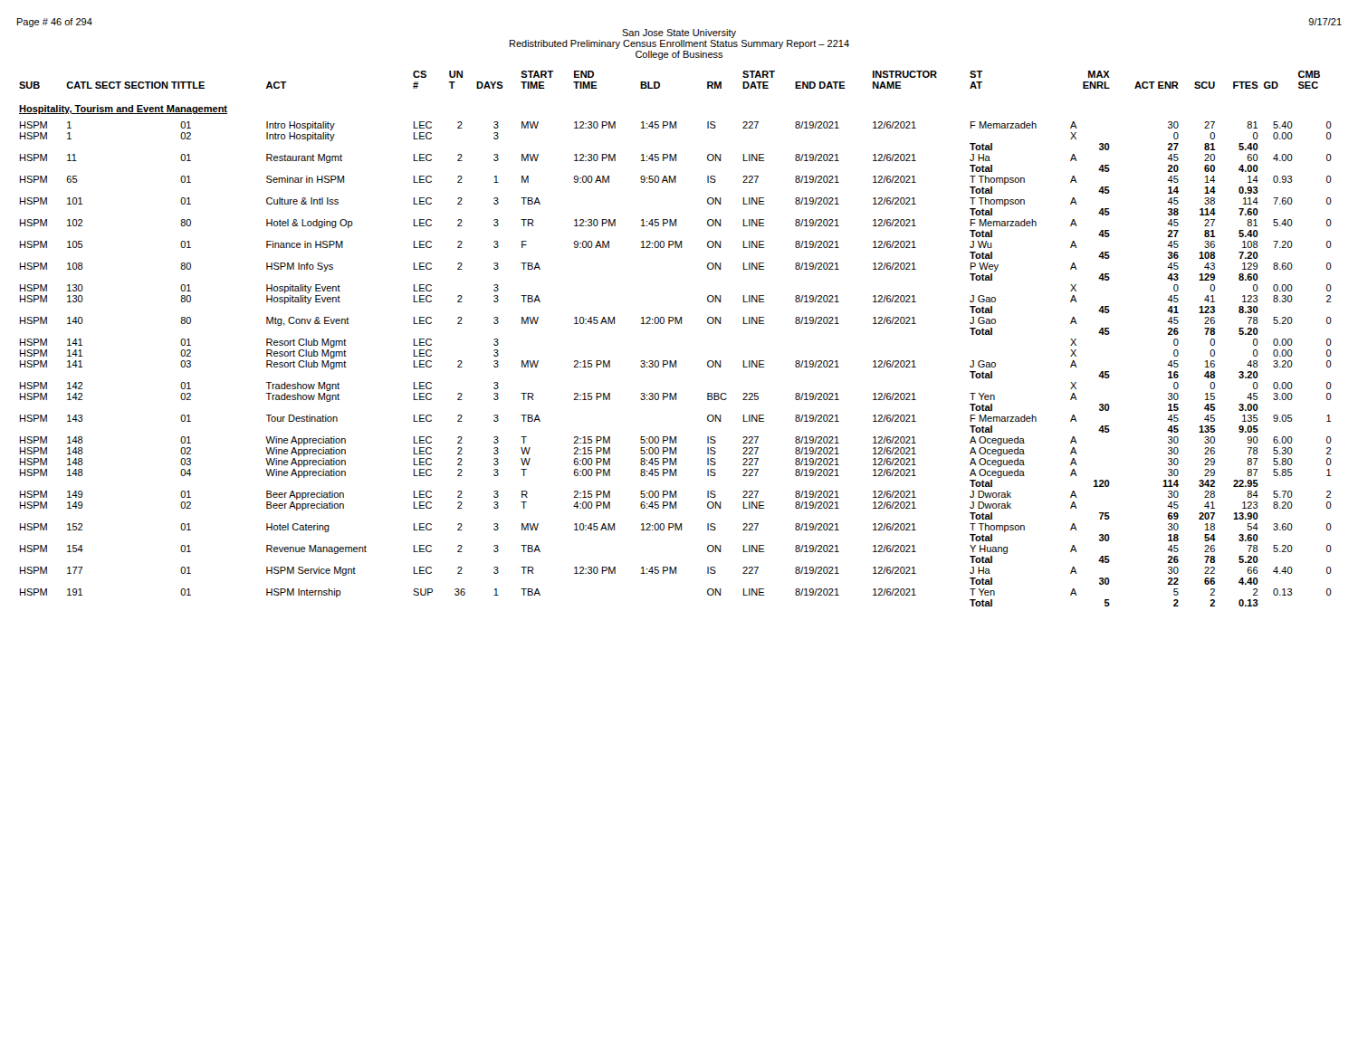Page # 46 of 294
9/17/21
San Jose State University
Redistributed Preliminary Census Enrollment Status Summary Report – 2214
College of Business
| SUB | CATL SECT SECTION TITTLE | ACT | CS # | UN T | DAYS | START TIME | END TIME | BLD | RM | START DATE | END DATE | INSTRUCTOR NAME | ST AT | MAX ENRL | ACT ENR | SCU | FTES | GD | CMB SEC |
| --- | --- | --- | --- | --- | --- | --- | --- | --- | --- | --- | --- | --- | --- | --- | --- | --- | --- | --- | --- |
| Hospitality, Tourism and Event Management |
| HSPM | 1 | 01 | Intro Hospitality | LEC | 2 | 3 | MW | 12:30 PM | 1:45 PM | IS | 227 | 8/19/2021 | 12/6/2021 | F Memarzadeh | A | 30 | 27 | 81 | 5.40 | 0 | |
| HSPM | 1 | 02 | Intro Hospitality | LEC | | 3 | | | | | | | | | X | 0 | 0 | 0 | 0.00 | 0 | |
| | Total | 30 | 27 | 81 | 5.40 | | |
| HSPM | 11 | 01 | Restaurant Mgmt | LEC | 2 | 3 | MW | 12:30 PM | 1:45 PM | ON | LINE | 8/19/2021 | 12/6/2021 | J Ha | A | 45 | 20 | 60 | 4.00 | 0 | |
| | Total | 45 | 20 | 60 | 4.00 | | |
| HSPM | 65 | 01 | Seminar in HSPM | LEC | 2 | 1 | M | 9:00 AM | 9:50 AM | IS | 227 | 8/19/2021 | 12/6/2021 | T Thompson | A | 45 | 14 | 14 | 0.93 | 0 | |
| | Total | 45 | 14 | 14 | 0.93 | | |
| HSPM | 101 | 01 | Culture & Intl Iss | LEC | 2 | 3 | TBA | | | ON | LINE | 8/19/2021 | 12/6/2021 | T Thompson | A | 45 | 38 | 114 | 7.60 | 0 | |
| | Total | 45 | 38 | 114 | 7.60 | | |
| HSPM | 102 | 80 | Hotel & Lodging Op | LEC | 2 | 3 | TR | 12:30 PM | 1:45 PM | ON | LINE | 8/19/2021 | 12/6/2021 | F Memarzadeh | A | 45 | 27 | 81 | 5.40 | 0 | |
| | Total | 45 | 27 | 81 | 5.40 | | |
| HSPM | 105 | 01 | Finance in HSPM | LEC | 2 | 3 | F | 9:00 AM | 12:00 PM | ON | LINE | 8/19/2021 | 12/6/2021 | J Wu | A | 45 | 36 | 108 | 7.20 | 0 | |
| | Total | 45 | 36 | 108 | 7.20 | | |
| HSPM | 108 | 80 | HSPM Info Sys | LEC | 2 | 3 | TBA | | | ON | LINE | 8/19/2021 | 12/6/2021 | P Wey | A | 45 | 43 | 129 | 8.60 | 0 | |
| | Total | 45 | 43 | 129 | 8.60 | | |
| HSPM | 130 | 01 | Hospitality Event | LEC | | 3 | | | | | | | | | X | 0 | 0 | 0 | 0.00 | 0 | |
| HSPM | 130 | 80 | Hospitality Event | LEC | 2 | 3 | TBA | | | ON | LINE | 8/19/2021 | 12/6/2021 | J Gao | A | 45 | 41 | 123 | 8.30 | 2 | |
| | Total | 45 | 41 | 123 | 8.30 | | |
| HSPM | 140 | 80 | Mtg, Conv & Event | LEC | 2 | 3 | MW | 10:45 AM | 12:00 PM | ON | LINE | 8/19/2021 | 12/6/2021 | J Gao | A | 45 | 26 | 78 | 5.20 | 0 | |
| | Total | 45 | 26 | 78 | 5.20 | | |
| HSPM | 141 | 01 | Resort Club Mgmt | LEC | | 3 | | | | | | | | | X | 0 | 0 | 0 | 0.00 | 0 | |
| HSPM | 141 | 02 | Resort Club Mgmt | LEC | | 3 | | | | | | | | | X | 0 | 0 | 0 | 0.00 | 0 | |
| HSPM | 141 | 03 | Resort Club Mgmt | LEC | 2 | 3 | MW | 2:15 PM | 3:30 PM | ON | LINE | 8/19/2021 | 12/6/2021 | J Gao | A | 45 | 16 | 48 | 3.20 | 0 | |
| | Total | 45 | 16 | 48 | 3.20 | | |
| HSPM | 142 | 01 | Tradeshow Mgnt | LEC | | 3 | | | | | | | | | X | 0 | 0 | 0 | 0.00 | 0 | |
| HSPM | 142 | 02 | Tradeshow Mgnt | LEC | 2 | 3 | TR | 2:15 PM | 3:30 PM | BBC | 225 | 8/19/2021 | 12/6/2021 | T Yen | A | 30 | 15 | 45 | 3.00 | 0 | |
| | Total | 30 | 15 | 45 | 3.00 | | |
| HSPM | 143 | 01 | Tour Destination | LEC | 2 | 3 | TBA | | | ON | LINE | 8/19/2021 | 12/6/2021 | F Memarzadeh | A | 45 | 45 | 135 | 9.05 | 1 | |
| | Total | 45 | 45 | 135 | 9.05 | | |
| HSPM | 148 | 01 | Wine Appreciation | LEC | 2 | 3 | T | 2:15 PM | 5:00 PM | IS | 227 | 8/19/2021 | 12/6/2021 | A Ocegueda | A | 30 | 30 | 90 | 6.00 | 0 | |
| HSPM | 148 | 02 | Wine Appreciation | LEC | 2 | 3 | W | 2:15 PM | 5:00 PM | IS | 227 | 8/19/2021 | 12/6/2021 | A Ocegueda | A | 30 | 26 | 78 | 5.30 | 2 | |
| HSPM | 148 | 03 | Wine Appreciation | LEC | 2 | 3 | W | 6:00 PM | 8:45 PM | IS | 227 | 8/19/2021 | 12/6/2021 | A Ocegueda | A | 30 | 29 | 87 | 5.80 | 0 | |
| HSPM | 148 | 04 | Wine Appreciation | LEC | 2 | 3 | T | 6:00 PM | 8:45 PM | IS | 227 | 8/19/2021 | 12/6/2021 | A Ocegueda | A | 30 | 29 | 87 | 5.85 | 1 | |
| | Total | 120 | 114 | 342 | 22.95 | | |
| HSPM | 149 | 01 | Beer Appreciation | LEC | 2 | 3 | R | 2:15 PM | 5:00 PM | IS | 227 | 8/19/2021 | 12/6/2021 | J Dworak | A | 30 | 28 | 84 | 5.70 | 2 | |
| HSPM | 149 | 02 | Beer Appreciation | LEC | 2 | 3 | T | 4:00 PM | 6:45 PM | ON | LINE | 8/19/2021 | 12/6/2021 | J Dworak | A | 45 | 41 | 123 | 8.20 | 0 | |
| | Total | 75 | 69 | 207 | 13.90 | | |
| HSPM | 152 | 01 | Hotel Catering | LEC | 2 | 3 | MW | 10:45 AM | 12:00 PM | IS | 227 | 8/19/2021 | 12/6/2021 | T Thompson | A | 30 | 18 | 54 | 3.60 | 0 | |
| | Total | 30 | 18 | 54 | 3.60 | | |
| HSPM | 154 | 01 | Revenue Management | LEC | 2 | 3 | TBA | | | ON | LINE | 8/19/2021 | 12/6/2021 | Y Huang | A | 45 | 26 | 78 | 5.20 | 0 | |
| | Total | 45 | 26 | 78 | 5.20 | | |
| HSPM | 177 | 01 | HSPM Service Mgnt | LEC | 2 | 3 | TR | 12:30 PM | 1:45 PM | IS | 227 | 8/19/2021 | 12/6/2021 | J Ha | A | 30 | 22 | 66 | 4.40 | 0 | |
| | Total | 30 | 22 | 66 | 4.40 | | |
| HSPM | 191 | 01 | HSPM Internship | SUP | 36 | 1 | TBA | | | ON | LINE | 8/19/2021 | 12/6/2021 | T Yen | A | 5 | 2 | 2 | 0.13 | 0 | |
| | Total | 5 | 2 | 2 | 0.13 | | |